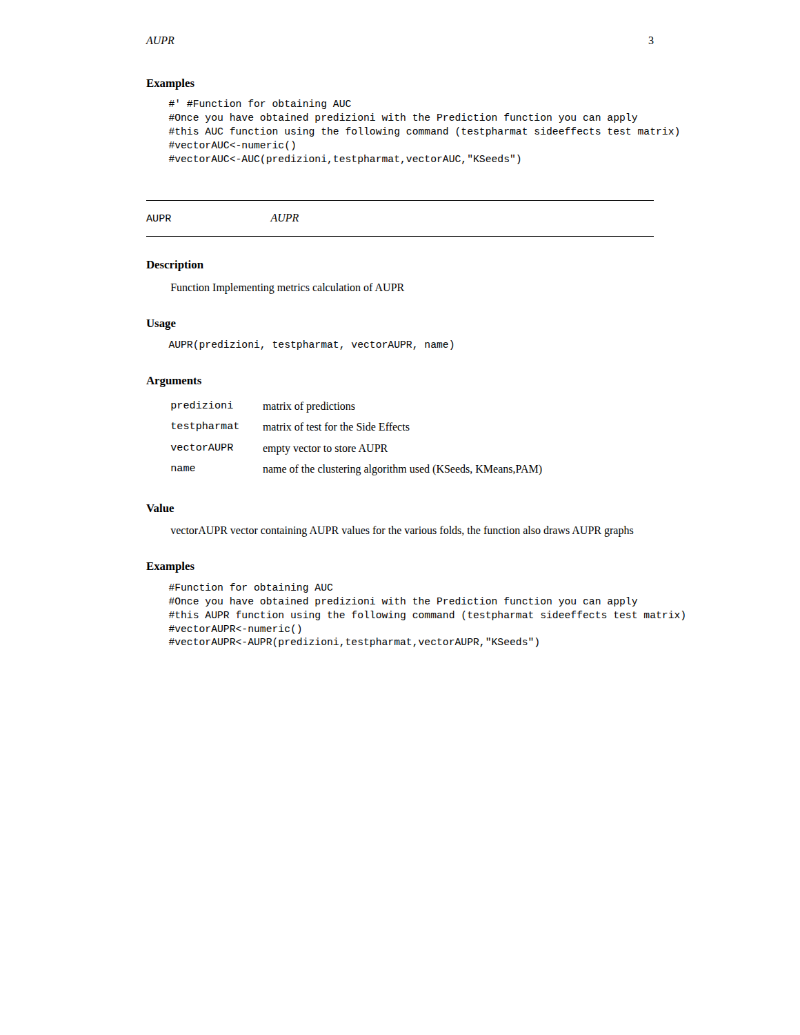AUPR 3
Examples
#' #Function for obtaining AUC
#Once you have obtained predizioni with the Prediction function you can apply
#this AUC function using the following command (testpharmat sideeffects test matrix)
#vectorAUC<-numeric()
#vectorAUC<-AUC(predizioni,testpharmat,vectorAUC,"KSeeds")
AUPR AUPR
Description
Function Implementing metrics calculation of AUPR
Usage
AUPR(predizioni, testpharmat, vectorAUPR, name)
Arguments
| predizioni | matrix of predictions |
| testpharmat | matrix of test for the Side Effects |
| vectorAUPR | empty vector to store AUPR |
| name | name of the clustering algorithm used (KSeeds, KMeans,PAM) |
Value
vectorAUPR vector containing AUPR values for the various folds, the function also draws AUPR graphs
Examples
#Function for obtaining AUC
#Once you have obtained predizioni with the Prediction function you can apply
#this AUPR function using the following command (testpharmat sideeffects test matrix)
#vectorAUPR<-numeric()
#vectorAUPR<-AUPR(predizioni,testpharmat,vectorAUPR,"KSeeds")